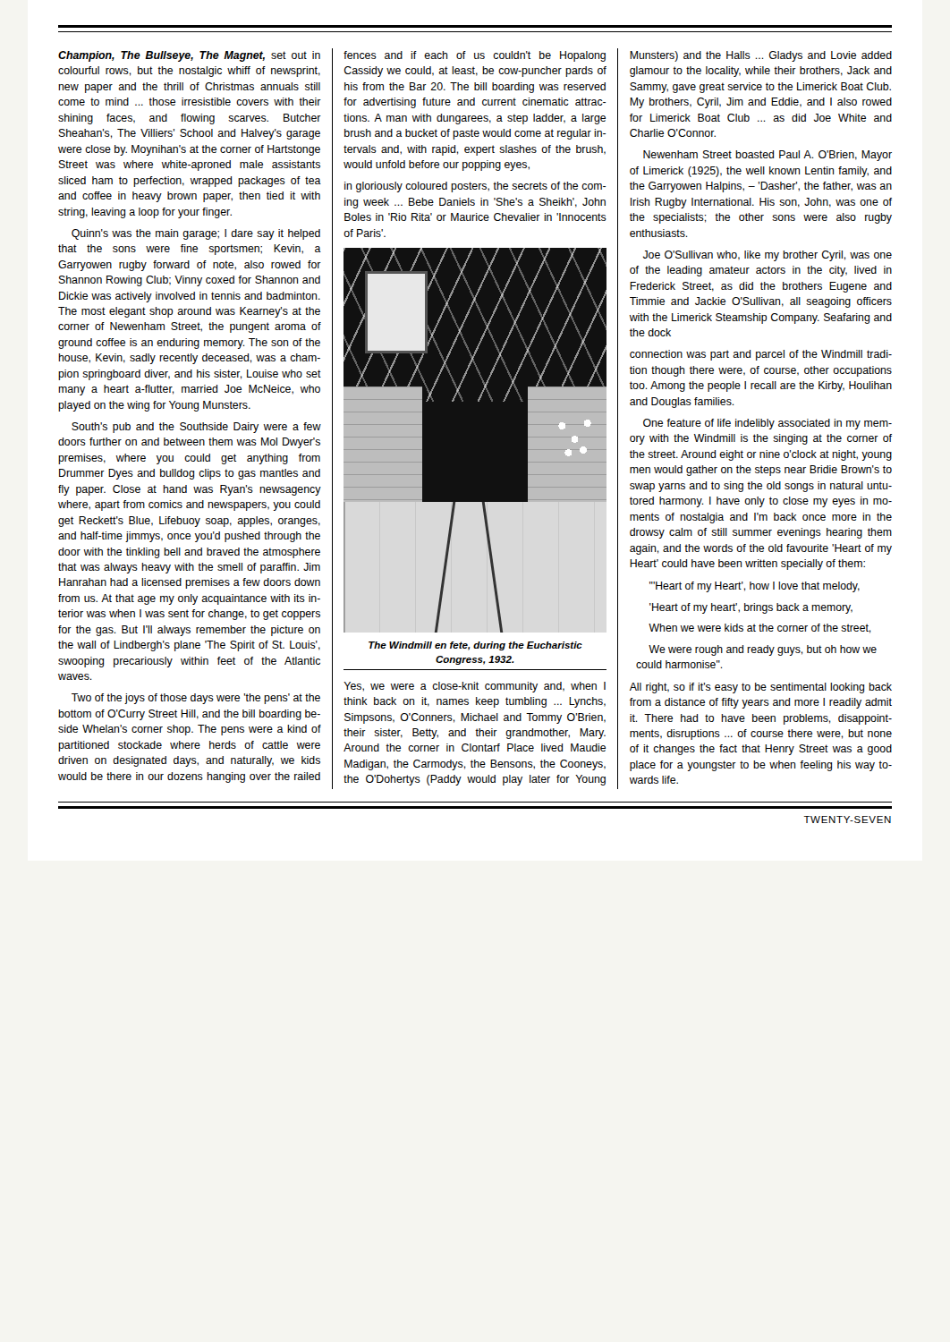Champion, The Bullseye, The Magnet, set out in colourful rows, but the nostalgic whiff of newsprint, new paper and the thrill of Christmas annuals still come to mind ... those irresistible covers with their shining faces, and flowing scarves. Butcher Sheahan's, The Villiers' School and Halvey's garage were close by. Moynihan's at the corner of Hartstonge Street was where white-aproned male assistants sliced ham to perfection, wrapped packages of tea and coffee in heavy brown paper, then tied it with string, leaving a loop for your finger.
Quinn's was the main garage; I dare say it helped that the sons were fine sportsmen; Kevin, a Garryowen rugby forward of note, also rowed for Shannon Rowing Club; Vinny coxed for Shannon and Dickie was actively involved in tennis and badminton. The most elegant shop around was Kearney's at the corner of Newenham Street, the pungent aroma of ground coffee is an enduring memory. The son of the house, Kevin, sadly recently deceased, was a champion springboard diver, and his sister, Louise who set many a heart a-flutter, married Joe McNeice, who played on the wing for Young Munsters.
South's pub and the Southside Dairy were a few doors further on and between them was Mol Dwyer's premises, where you could get anything from Drummer Dyes and bulldog clips to gas mantles and fly paper. Close at hand was Ryan's newsagency where, apart from comics and newspapers, you could get Reckett's Blue, Lifebuoy soap, apples, oranges, and half-time jimmys, once you'd pushed through the door with the tinkling bell and braved the atmosphere that was always heavy with the smell of paraffin. Jim Hanrahan had a licensed premises a few doors down from us. At that age my only acquaintance with its interior was when I was sent for change, to get coppers for the gas. But I'll always remember the picture on the wall of Lindbergh's plane 'The Spirit of St. Louis', swooping precariously within feet of the Atlantic waves.
Two of the joys of those days were 'the pens' at the bottom of O'Curry Street Hill, and the bill boarding beside Whelan's corner shop. The pens were a kind of partitioned stockade where herds of cattle were driven on designated days, and naturally, we kids would be there in our dozens hanging over the railed fences and if each of us couldn't be Hopalong Cassidy we could, at least, be cow-puncher pards of his from the Bar 20. The bill boarding was reserved for advertising future and current cinematic attractions. A man with dungarees, a step ladder, a large brush and a bucket of paste would come at regular intervals and, with rapid, expert slashes of the brush, would unfold before our popping eyes,
in gloriously coloured posters, the secrets of the coming week ... Bebe Daniels in 'She's a Sheikh', John Boles in 'Rio Rita' or Maurice Chevalier in 'Innocents of Paris'.
The Windmill en fete, during the Eucharistic Congress, 1932.
Yes, we were a close-knit community and, when I think back on it, names keep tumbling ... Lynchs, Simpsons, O'Conners, Michael and Tommy O'Brien, their sister, Betty, and their grandmother, Mary. Around the corner in Clontarf Place lived Maudie Madigan, the Carmodys, the Bensons, the Cooneys, the O'Dohertys (Paddy would play later for Young Munsters) and the Halls ... Gladys and Lovie added glamour to the locality, while their brothers, Jack and Sammy, gave great service to the Limerick Boat Club. My brothers, Cyril, Jim and Eddie, and I also rowed for Limerick Boat Club ... as did Joe White and Charlie O'Connor.
Newenham Street boasted Paul A. O'Brien, Mayor of Limerick (1925), the well known Lentin family, and the Garryowen Halpins, – 'Dasher', the father, was an Irish Rugby International. His son, John, was one of the specialists; the other sons were also rugby enthusiasts.
Joe O'Sullivan who, like my brother Cyril, was one of the leading amateur actors in the city, lived in Frederick Street, as did the brothers Eugene and Timmie and Jackie O'Sullivan, all seagoing officers with the Limerick Steamship Company. Seafaring and the dock
connection was part and parcel of the Windmill tradition though there were, of course, other occupations too. Among the people I recall are the Kirby, Houlihan and Douglas families.
One feature of life indelibly associated in my memory with the Windmill is the singing at the corner of the street. Around eight or nine o'clock at night, young men would gather on the steps near Bridie Brown's to swap yarns and to sing the old songs in natural untutored harmony. I have only to close my eyes in moments of nostalgia and I'm back once more in the drowsy calm of still summer evenings hearing them again, and the words of the old favourite 'Heart of my Heart' could have been written specially of them:
"'Heart of my Heart', how I love that melody,
'Heart of my heart', brings back a memory,
When we were kids at the corner of the street,
We were rough and ready guys, but oh how we could harmonise".
All right, so if it's easy to be sentimental looking back from a distance of fifty years and more I readily admit it. There had to have been problems, disappointments, disruptions ... of course there were, but none of it changes the fact that Henry Street was a good place for a youngster to be when feeling his way towards life.
  TWENTY-SEVEN